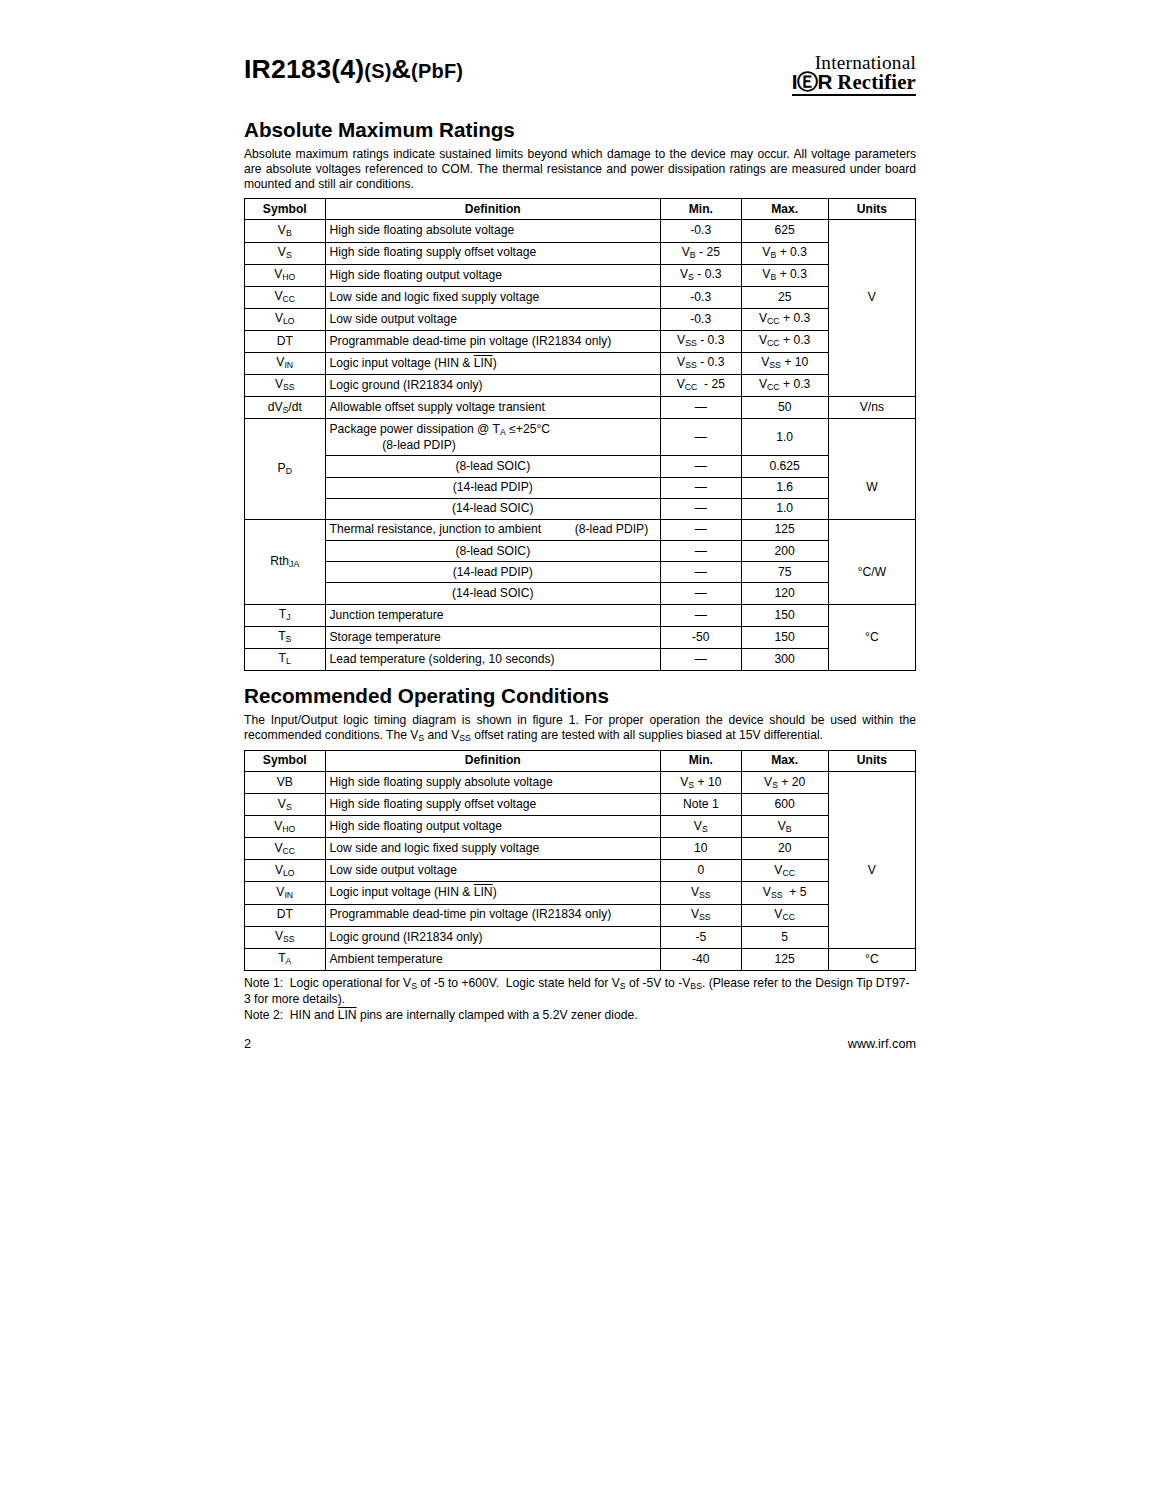IR2183(4)(S)&(PbF)
International
IⒺR Rectifier
Absolute Maximum Ratings
Absolute maximum ratings indicate sustained limits beyond which damage to the device may occur. All voltage parameters are absolute voltages referenced to COM. The thermal resistance and power dissipation ratings are measured under board mounted and still air conditions.
| Symbol | Definition | Min. | Max. | Units |
| --- | --- | --- | --- | --- |
| V B | High side floating absolute voltage | -0.3 | 625 | |
| V S | High side floating supply offset voltage | V B - 25 | V B + 0.3 | |
| V HO | High side floating output voltage | V S - 0.3 | V B + 0.3 | |
| V CC | Low side and logic fixed supply voltage | -0.3 | 25 | V |
| V LO | Low side output voltage | -0.3 | V CC + 0.3 | |
| DT | Programmable dead-time pin voltage (IR21834 only) | V SS - 0.3 | V CC + 0.3 | |
| V IN | Logic input voltage (HIN & LIN ) | V SS - 0.3 | V SS + 10 | |
| V SS | Logic ground (IR21834 only) | V CC - 25 | V CC + 0.3 | |
| dV S /dt | Allowable offset supply voltage transient | — | 50 | V/ns |
| P D | Package power dissipation @ T A ≤+25°C (8-lead PDIP) | — | 1.0 | |
| (8-lead SOIC) | — | 0.625 | |
| (14-lead PDIP) | — | 1.6 | W |
| (14-lead SOIC) | — | 1.0 | |
| Rth JA | Thermal resistance, junction to ambient (8-lead PDIP) | — | 125 | |
| (8-lead SOIC) | — | 200 | |
| (14-lead PDIP) | — | 75 | °C/W |
| (14-lead SOIC) | — | 120 | |
| T J | Junction temperature | — | 150 | |
| T S | Storage temperature | -50 | 150 | °C |
| T L | Lead temperature (soldering, 10 seconds) | — | 300 | |
Recommended Operating Conditions
The Input/Output logic timing diagram is shown in figure 1. For proper operation the device should be used within the recommended conditions. The VS and VSS offset rating are tested with all supplies biased at 15V differential.
| Symbol | Definition | Min. | Max. | Units |
| --- | --- | --- | --- | --- |
| VB | High side floating supply absolute voltage | V S + 10 | V S + 20 | |
| V S | High side floating supply offset voltage | Note 1 | 600 | |
| V HO | High side floating output voltage | V S | V B | |
| V CC | Low side and logic fixed supply voltage | 10 | 20 | |
| V LO | Low side output voltage | 0 | V CC | V |
| V IN | Logic input voltage (HIN & LIN ) | V SS | V SS + 5 | |
| DT | Programmable dead-time pin voltage (IR21834 only) | V SS | V CC | |
| V SS | Logic ground (IR21834 only) | -5 | 5 | |
| T A | Ambient temperature | -40 | 125 | °C |
Note 1: Logic operational for VS of -5 to +600V. Logic state held for VS of -5V to -VBS. (Please refer to the Design Tip DT97-3 for more details).
Note 2: HIN and LIN pins are internally clamped with a 5.2V zener diode.
2
www.irf.com